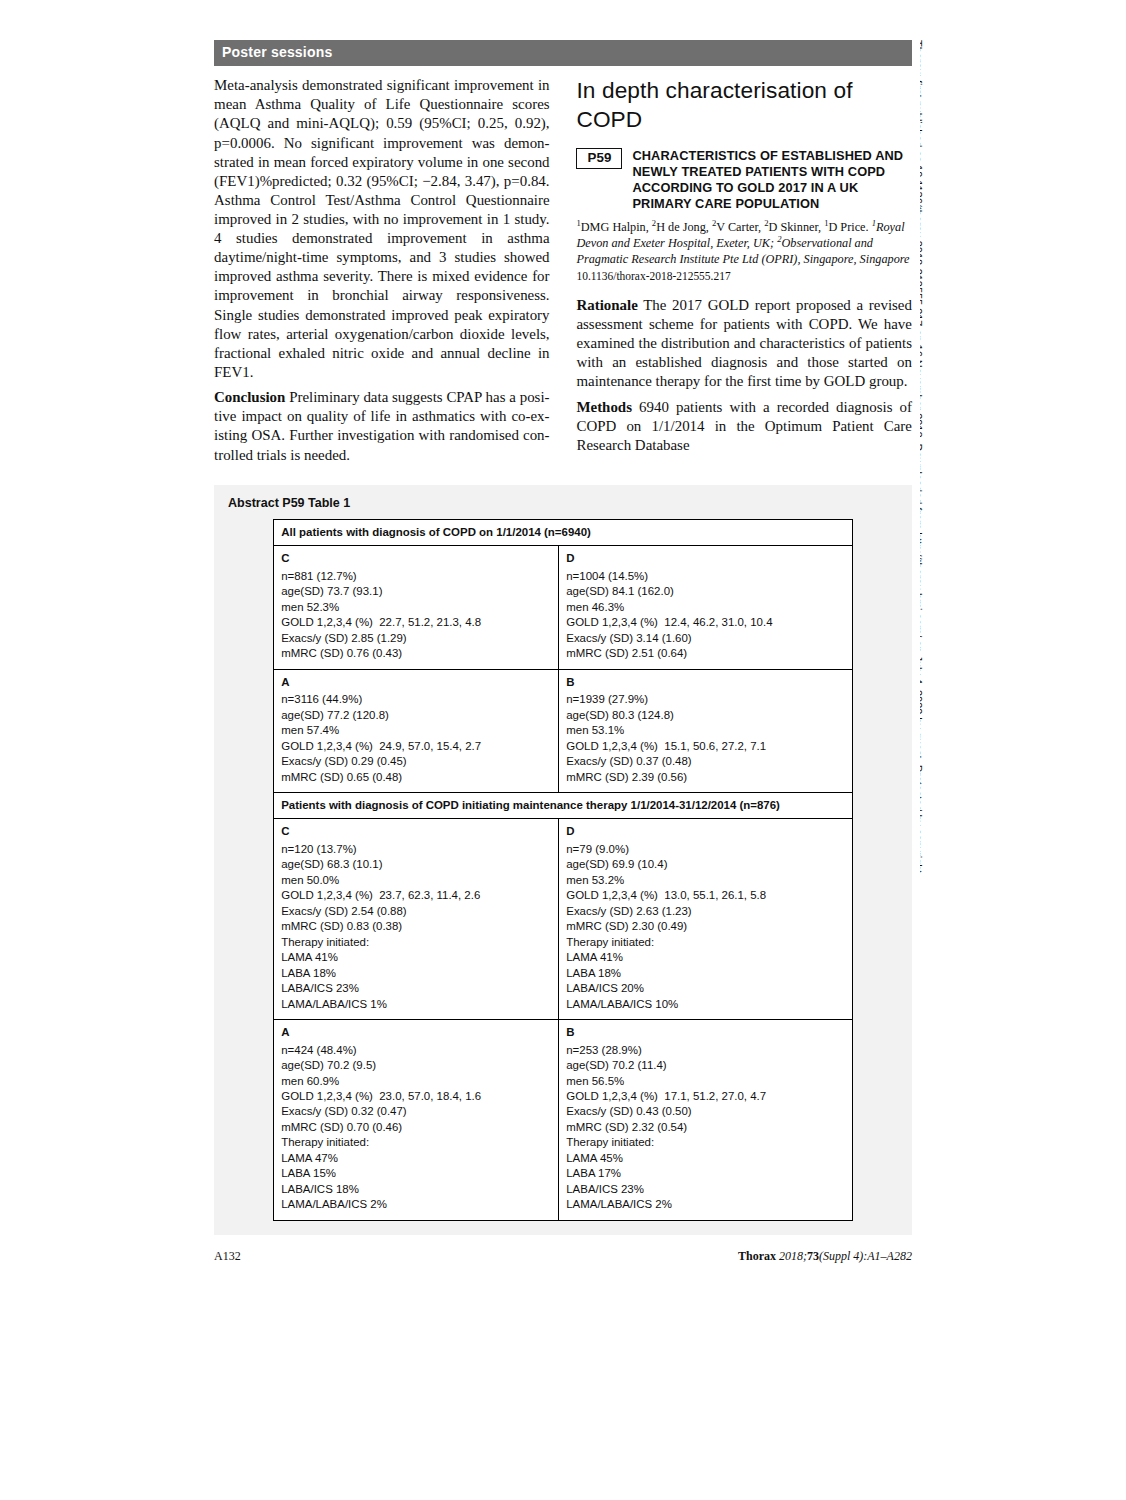Poster sessions
Meta-analysis demonstrated significant improvement in mean Asthma Quality of Life Questionnaire scores (AQLQ and mini-AQLQ); 0.59 (95%CI; 0.25, 0.92), p=0.0006. No significant improvement was demonstrated in mean forced expiratory volume in one second (FEV1)%predicted; 0.32 (95%CI; −2.84, 3.47), p=0.84. Asthma Control Test/Asthma Control Questionnaire improved in 2 studies, with no improvement in 1 study. 4 studies demonstrated improvement in asthma daytime/night-time symptoms, and 3 studies showed improved asthma severity. There is mixed evidence for improvement in bronchial airway responsiveness. Single studies demonstrated improved peak expiratory flow rates, arterial oxygenation/carbon dioxide levels, fractional exhaled nitric oxide and annual decline in FEV1.
Conclusion Preliminary data suggests CPAP has a positive impact on quality of life in asthmatics with co-existing OSA. Further investigation with randomised controlled trials is needed.
In depth characterisation of COPD
P59
Characteristics of established and newly treated patients with COPD according to GOLD 2017 in a UK primary care population
1DMG Halpin, 2H de Jong, 2V Carter, 2D Skinner, 1D Price. 1Royal Devon and Exeter Hospital, Exeter, UK; 2Observational and Pragmatic Research Institute Pte Ltd (OPRI), Singapore, Singapore
10.1136/thorax-2018-212555.217
Rationale The 2017 GOLD report proposed a revised assessment scheme for patients with COPD. We have examined the distribution and characteristics of patients with an established diagnosis and those started on maintenance therapy for the first time by GOLD group.
Methods 6940 patients with a recorded diagnosis of COPD on 1/1/2014 in the Optimum Patient Care Research Database
Abstract P59 Table 1
| All patients with diagnosis of COPD on 1/1/2014 (n=6940) |
| C n=881 (12.7%) age(SD) 73.7 (93.1) men 52.3% GOLD 1,2,3,4 (%) 22.7, 51.2, 21.3, 4.8 Exacs/y (SD) 2.85 (1.29) mMRC (SD) 0.76 (0.43) | D n=1004 (14.5%) age(SD) 84.1 (162.0) men 46.3% GOLD 1,2,3,4 (%) 12.4, 46.2, 31.0, 10.4 Exacs/y (SD) 3.14 (1.60) mMRC (SD) 2.51 (0.64) |
| A n=3116 (44.9%) age(SD) 77.2 (120.8) men 57.4% GOLD 1,2,3,4 (%) 24.9, 57.0, 15.4, 2.7 Exacs/y (SD) 0.29 (0.45) mMRC (SD) 0.65 (0.48) | B n=1939 (27.9%) age(SD) 80.3 (124.8) men 53.1% GOLD 1,2,3,4 (%) 15.1, 50.6, 27.2, 7.1 Exacs/y (SD) 0.37 (0.48) mMRC (SD) 2.39 (0.56) |
| Patients with diagnosis of COPD initiating maintenance therapy 1/1/2014-31/12/2014 (n=876) |
| C n=120 (13.7%) age(SD) 68.3 (10.1) men 50.0% GOLD 1,2,3,4 (%) 23.7, 62.3, 11.4, 2.6 Exacs/y (SD) 2.54 (0.88) mMRC (SD) 0.83 (0.38) Therapy initiated: LAMA 41% LABA 18% LABA/ICS 23% LAMA/LABA/ICS 1% | D n=79 (9.0%) age(SD) 69.9 (10.4) men 53.2% GOLD 1,2,3,4 (%) 13.0, 55.1, 26.1, 5.8 Exacs/y (SD) 2.63 (1.23) mMRC (SD) 2.30 (0.49) Therapy initiated: LAMA 41% LABA 18% LABA/ICS 20% LAMA/LABA/ICS 10% |
| A n=424 (48.4%) age(SD) 70.2 (9.5) men 60.9% GOLD 1,2,3,4 (%) 23.0, 57.0, 18.4, 1.6 Exacs/y (SD) 0.32 (0.47) mMRC (SD) 0.70 (0.46) Therapy initiated: LAMA 47% LABA 15% LABA/ICS 18% LAMA/LABA/ICS 2% | B n=253 (28.9%) age(SD) 70.2 (11.4) men 56.5% GOLD 1,2,3,4 (%) 17.1, 51.2, 27.0, 4.7 Exacs/y (SD) 0.43 (0.50) mMRC (SD) 2.32 (0.54) Therapy initiated: LAMA 45% LABA 17% LABA/ICS 23% LAMA/LABA/ICS 2% |
A132
Thorax 2018;73(Suppl 4):A1–A282
Thorax: first published as 10.1136/thorax-2018-212555.217 on 16 November 2018. Downloaded from http://thorax.bmj.com/ on July 4, 2022 by guest. Protected by copyright.